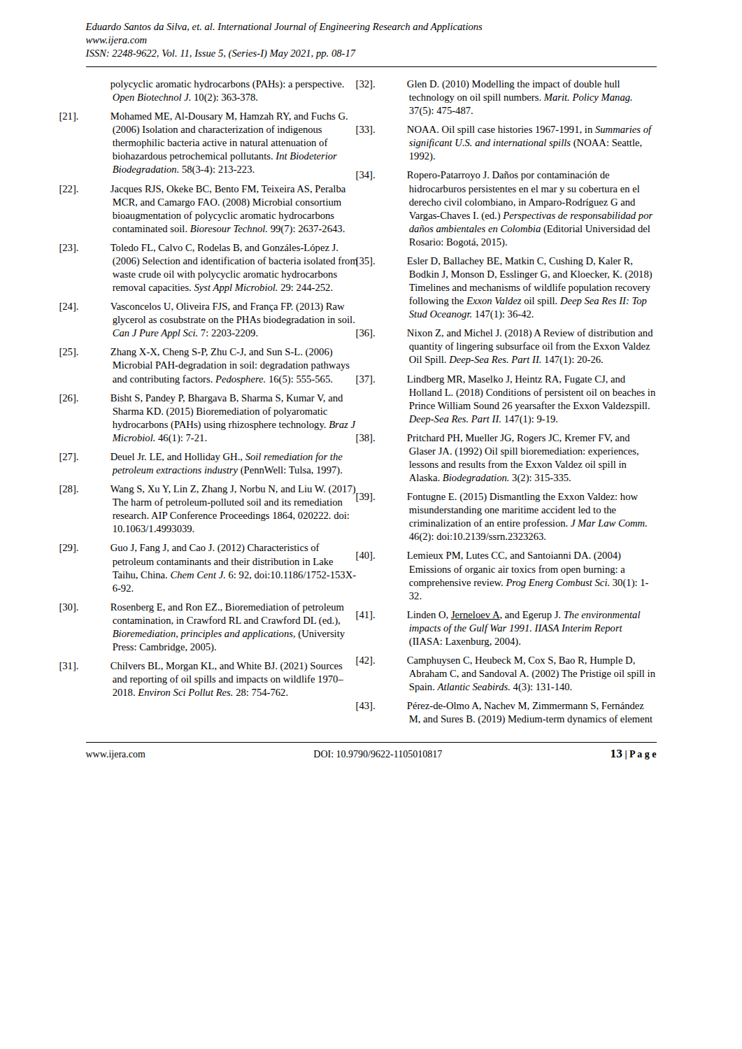Eduardo Santos da Silva, et. al. International Journal of Engineering Research and Applications
www.ijera.com
ISSN: 2248-9622, Vol. 11, Issue 5, (Series-I) May 2021, pp. 08-17
polycyclic aromatic hydrocarbons (PAHs): a perspective. Open Biotechnol J. 10(2): 363-378.
[21]. Mohamed ME, Al-Dousary M, Hamzah RY, and Fuchs G. (2006) Isolation and characterization of indigenous thermophilic bacteria active in natural attenuation of biohazardous petrochemical pollutants. Int Biodeterior Biodegradation. 58(3-4): 213-223.
[22]. Jacques RJS, Okeke BC, Bento FM, Teixeira AS, Peralba MCR, and Camargo FAO. (2008) Microbial consortium bioaugmentation of polycyclic aromatic hydrocarbons contaminated soil. Bioresour Technol. 99(7): 2637-2643.
[23]. Toledo FL, Calvo C, Rodelas B, and Gonzáles-López J. (2006) Selection and identification of bacteria isolated from waste crude oil with polycyclic aromatic hydrocarbons removal capacities. Syst Appl Microbiol. 29: 244-252.
[24]. Vasconcelos U, Oliveira FJS, and França FP. (2013) Raw glycerol as cosubstrate on the PHAs biodegradation in soil. Can J Pure Appl Sci. 7: 2203-2209.
[25]. Zhang X-X, Cheng S-P, Zhu C-J, and Sun S-L. (2006) Microbial PAH-degradation in soil: degradation pathways and contributing factors. Pedosphere. 16(5): 555-565.
[26]. Bisht S, Pandey P, Bhargava B, Sharma S, Kumar V, and Sharma KD. (2015) Bioremediation of polyaromatic hydrocarbons (PAHs) using rhizosphere technology. Braz J Microbiol. 46(1): 7-21.
[27]. Deuel Jr. LE, and Holliday GH., Soil remediation for the petroleum extractions industry (PennWell: Tulsa, 1997).
[28]. Wang S, Xu Y, Lin Z, Zhang J, Norbu N, and Liu W. (2017) The harm of petroleum-polluted soil and its remediation research. AIP Conference Proceedings 1864, 020222. doi: 10.1063/1.4993039.
[29]. Guo J, Fang J, and Cao J. (2012) Characteristics of petroleum contaminants and their distribution in Lake Taihu, China. Chem Cent J. 6: 92, doi:10.1186/1752-153X-6-92.
[30]. Rosenberg E, and Ron EZ., Bioremediation of petroleum contamination, in Crawford RL and Crawford DL (ed.), Bioremediation, principles and applications, (University Press: Cambridge, 2005).
[31]. Chilvers BL, Morgan KL, and White BJ. (2021) Sources and reporting of oil spills and impacts on wildlife 1970–2018. Environ Sci Pollut Res. 28: 754-762.
[32]. Glen D. (2010) Modelling the impact of double hull technology on oil spill numbers. Marit. Policy Manag. 37(5): 475-487.
[33]. NOAA. Oil spill case histories 1967-1991, in Summaries of significant U.S. and international spills (NOAA: Seattle, 1992).
[34]. Ropero-Patarroyo J. Daños por contaminación de hidrocarburos persistentes en el mar y su cobertura en el derecho civil colombiano, in Amparo-Rodríguez G and Vargas-Chaves I. (ed.) Perspectivas de responsabilidad por daños ambientales en Colombia (Editorial Universidad del Rosario: Bogotá, 2015).
[35]. Esler D, Ballachey BE, Matkin C, Cushing D, Kaler R, Bodkin J, Monson D, Esslinger G, and Kloecker, K. (2018) Timelines and mechanisms of wildlife population recovery following the Exxon Valdez oil spill. Deep Sea Res II: Top Stud Oceanogr. 147(1): 36-42.
[36]. Nixon Z, and Michel J. (2018) A Review of distribution and quantity of lingering subsurface oil from the Exxon Valdez Oil Spill. Deep-Sea Res. Part II. 147(1): 20-26.
[37]. Lindberg MR, Maselko J, Heintz RA, Fugate CJ, and Holland L. (2018) Conditions of persistent oil on beaches in Prince William Sound 26 yearsafter the Exxon Valdezspill. Deep-Sea Res. Part II. 147(1): 9-19.
[38]. Pritchard PH, Mueller JG, Rogers JC, Kremer FV, and Glaser JA. (1992) Oil spill bioremediation: experiences, lessons and results from the Exxon Valdez oil spill in Alaska. Biodegradation. 3(2): 315-335.
[39]. Fontugne E. (2015) Dismantling the Exxon Valdez: how misunderstanding one maritime accident led to the criminalization of an entire profession. J Mar Law Comm. 46(2): doi:10.2139/ssrn.2323263.
[40]. Lemieux PM, Lutes CC, and Santoianni DA. (2004) Emissions of organic air toxics from open burning: a comprehensive review. Prog Energ Combust Sci. 30(1): 1-32.
[41]. Linden O, Jerneloev A, and Egerup J. The environmental impacts of the Gulf War 1991. IIASA Interim Report (IIASA: Laxenburg, 2004).
[42]. Camphuysen C, Heubeck M, Cox S, Bao R, Humple D, Abraham C, and Sandoval A. (2002) The Pristige oil spill in Spain. Atlantic Seabirds. 4(3): 131-140.
[43]. Pérez-de-Olmo A, Nachev M, Zimmermann S, Fernández M, and Sures B. (2019) Medium-term dynamics of element
www.ijera.com
DOI: 10.9790/9622-1105010817
13 | P a g e